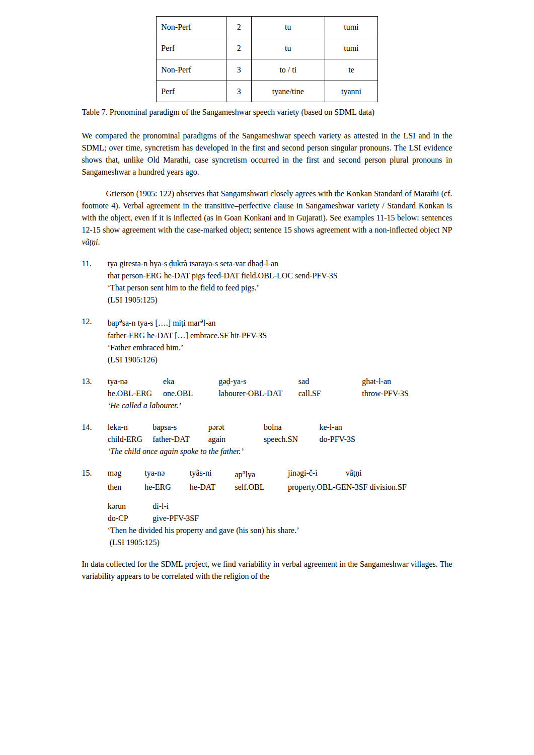| Non-Perf | 2 | tu | tumi |
| Perf | 2 | tu | tumi |
| Non-Perf | 3 | to / ti | te |
| Perf | 3 | tyane/tine | tyanni |
Table 7. Pronominal paradigm of the Sangameshwar speech variety (based on SDML data)
We compared the pronominal paradigms of the Sangameshwar speech variety as attested in the LSI and in the SDML; over time, syncretism has developed in the first and second person singular pronouns. The LSI evidence shows that, unlike Old Marathi, case syncretism occurred in the first and second person plural pronouns in Sangameshwar a hundred years ago.
Grierson (1905: 122) observes that Sangamshwari closely agrees with the Konkan Standard of Marathi (cf. footnote 4). Verbal agreement in the transitive–perfective clause in Sangameshwar variety / Standard Konkan is with the object, even if it is inflected (as in Goan Konkani and in Gujarati). See examples 11-15 below: sentences 12-15 show agreement with the case-marked object; sentence 15 shows agreement with a non-inflected object NP vãṭṇi.
11.
tya giresta-n hya-s ḍukrã tsaraya-s seta-var dhaḍ-l-an
that person-ERG he-DAT pigs feed-DAT field.OBL-LOC send-PFV-3S
‘That person sent him to the field to feed pigs.’
(LSI 1905:125)
12.
bapəsa-n tya-s [….] miṭi marəl-an
father-ERG he-DAT […] embrace.SF hit-PFV-3S
‘Father embraced him.’
(LSI 1905:126)
13.
tya-nə eka gəḍ-ya-s sad ghət-l-an
he.OBL-ERG one.OBL labourer-OBL-DAT call.SF throw-PFV-3S
‘He called a labourer.’
14.
leka-n bapsa-s pərət bolna ke-l-an
child-ERG father-DAT again speech.SN do-PFV-3S
‘The child once again spoke to the father.’
15.
məg tya-nə tyãs-ni apəlya jinəgi-č-i vãṭṇi
then he-ERG he-DAT self.OBL property.OBL-GEN-3SF division.SF
kərun di-l-i
do-CP give-PFV-3SF
‘Then he divided his property and gave (his son) his share.’
(LSI 1905:125)
In data collected for the SDML project, we find variability in verbal agreement in the Sangameshwar villages. The variability appears to be correlated with the religion of the